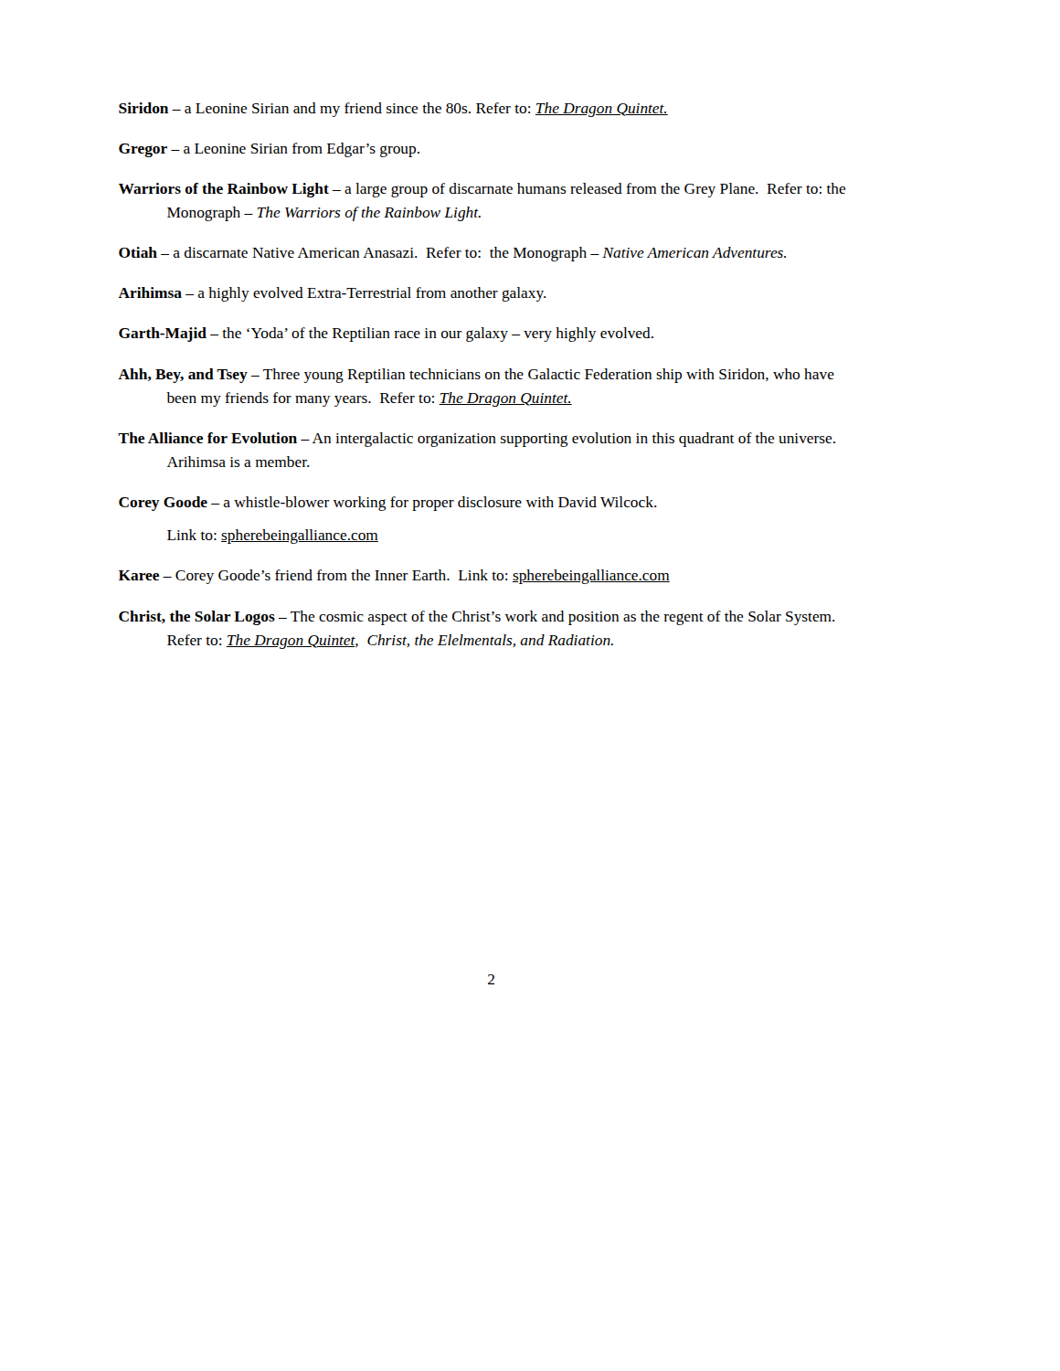Siridon
– a Leonine Sirian and my friend since the 80s. Refer to: The Dragon Quintet.
Gregor
– a Leonine Sirian from Edgar’s group.
Warriors of the Rainbow Light
– a large group of discarnate humans released from the Grey Plane. Refer to: the Monograph – The Warriors of the Rainbow Light.
Otiah
– a discarnate Native American Anasazi. Refer to: the Monograph – Native American Adventures.
Arihimsa
– a highly evolved Extra-Terrestrial from another galaxy.
Garth-Majid
– the ‘Yoda’ of the Reptilian race in our galaxy – very highly evolved.
Ahh, Bey, and Tsey
– Three young Reptilian technicians on the Galactic Federation ship with Siridon, who have been my friends for many years. Refer to: The Dragon Quintet.
The Alliance for Evolution
– An intergalactic organization supporting evolution in this quadrant of the universe. Arihimsa is a member.
Corey Goode
– a whistle-blower working for proper disclosure with David Wilcock.
Link to: spherebeingalliance.com
Karee
– Corey Goode’s friend from the Inner Earth. Link to: spherebeingalliance.com
Christ, the Solar Logos
– The cosmic aspect of the Christ’s work and position as the regent of the Solar System. Refer to: The Dragon Quintet, Christ, the Elelmentals, and Radiation.
2